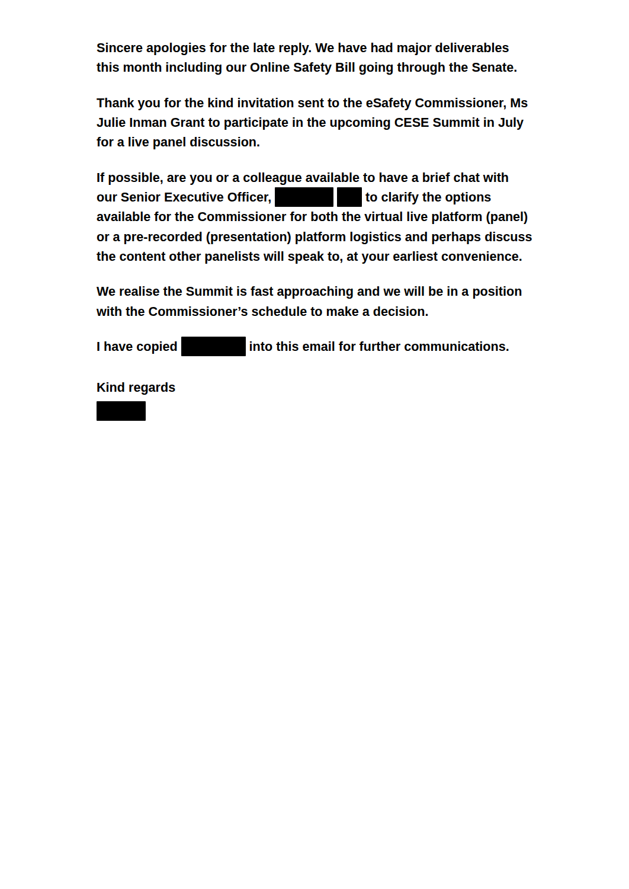Sincere apologies for the late reply. We have had major deliverables this month including our Online Safety Bill going through the Senate.
Thank you for the kind invitation sent to the eSafety Commissioner, Ms Julie Inman Grant to participate in the upcoming CESE Summit in July for a live panel discussion.
If possible, are you or a colleague available to have a brief chat with our Senior Executive Officer, to clarify the options available for the Commissioner for both the virtual live platform (panel) or a pre-recorded (presentation) platform logistics and perhaps discuss the content other panelists will speak to, at your earliest convenience.
We realise the Summit is fast approaching and we will be in a position with the Commissioner’s schedule to make a decision.
I have copied into this email for further communications.
Kind regards